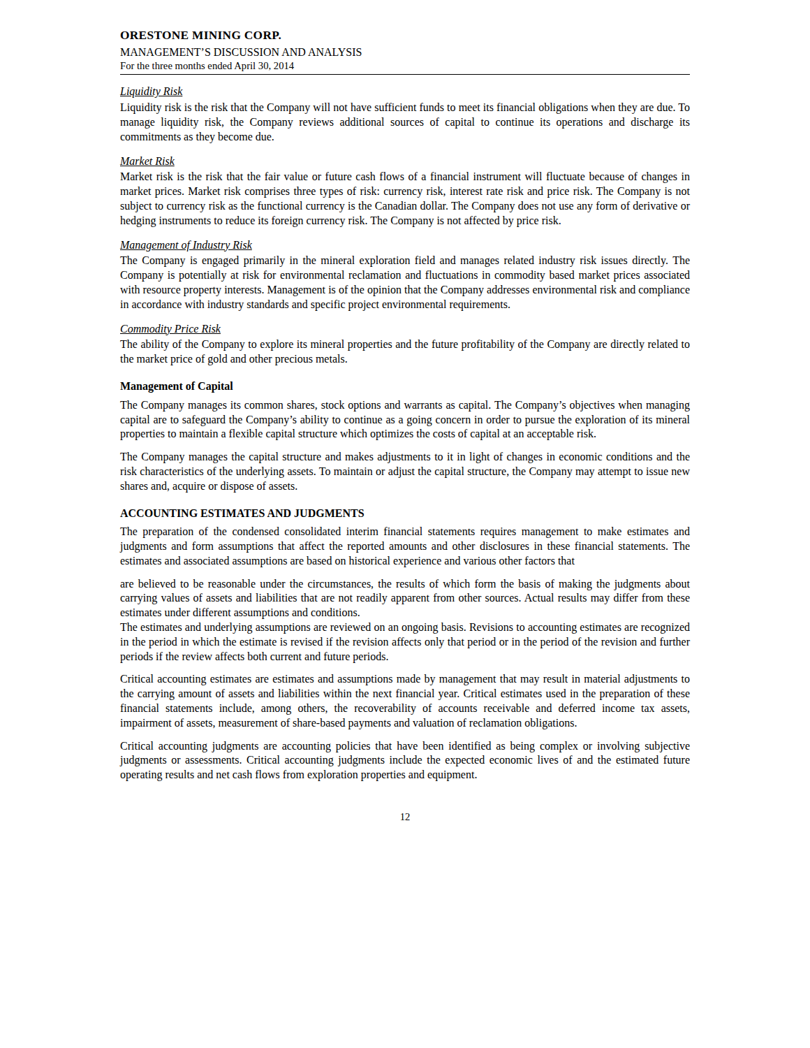ORESTONE MINING CORP.
MANAGEMENT’S DISCUSSION AND ANALYSIS
For the three months ended April 30, 2014
Liquidity Risk
Liquidity risk is the risk that the Company will not have sufficient funds to meet its financial obligations when they are due. To manage liquidity risk, the Company reviews additional sources of capital to continue its operations and discharge its commitments as they become due.
Market Risk
Market risk is the risk that the fair value or future cash flows of a financial instrument will fluctuate because of changes in market prices. Market risk comprises three types of risk: currency risk, interest rate risk and price risk. The Company is not subject to currency risk as the functional currency is the Canadian dollar. The Company does not use any form of derivative or hedging instruments to reduce its foreign currency risk. The Company is not affected by price risk.
Management of Industry Risk
The Company is engaged primarily in the mineral exploration field and manages related industry risk issues directly. The Company is potentially at risk for environmental reclamation and fluctuations in commodity based market prices associated with resource property interests. Management is of the opinion that the Company addresses environmental risk and compliance in accordance with industry standards and specific project environmental requirements.
Commodity Price Risk
The ability of the Company to explore its mineral properties and the future profitability of the Company are directly related to the market price of gold and other precious metals.
Management of Capital
The Company manages its common shares, stock options and warrants as capital. The Company’s objectives when managing capital are to safeguard the Company’s ability to continue as a going concern in order to pursue the exploration of its mineral properties to maintain a flexible capital structure which optimizes the costs of capital at an acceptable risk.
The Company manages the capital structure and makes adjustments to it in light of changes in economic conditions and the risk characteristics of the underlying assets. To maintain or adjust the capital structure, the Company may attempt to issue new shares and, acquire or dispose of assets.
ACCOUNTING ESTIMATES AND JUDGMENTS
The preparation of the condensed consolidated interim financial statements requires management to make estimates and judgments and form assumptions that affect the reported amounts and other disclosures in these financial statements. The estimates and associated assumptions are based on historical experience and various other factors that
are believed to be reasonable under the circumstances, the results of which form the basis of making the judgments about carrying values of assets and liabilities that are not readily apparent from other sources. Actual results may differ from these estimates under different assumptions and conditions.
The estimates and underlying assumptions are reviewed on an ongoing basis. Revisions to accounting estimates are recognized in the period in which the estimate is revised if the revision affects only that period or in the period of the revision and further periods if the review affects both current and future periods.
Critical accounting estimates are estimates and assumptions made by management that may result in material adjustments to the carrying amount of assets and liabilities within the next financial year. Critical estimates used in the preparation of these financial statements include, among others, the recoverability of accounts receivable and deferred income tax assets, impairment of assets, measurement of share-based payments and valuation of reclamation obligations.
Critical accounting judgments are accounting policies that have been identified as being complex or involving subjective judgments or assessments. Critical accounting judgments include the expected economic lives of and the estimated future operating results and net cash flows from exploration properties and equipment.
12